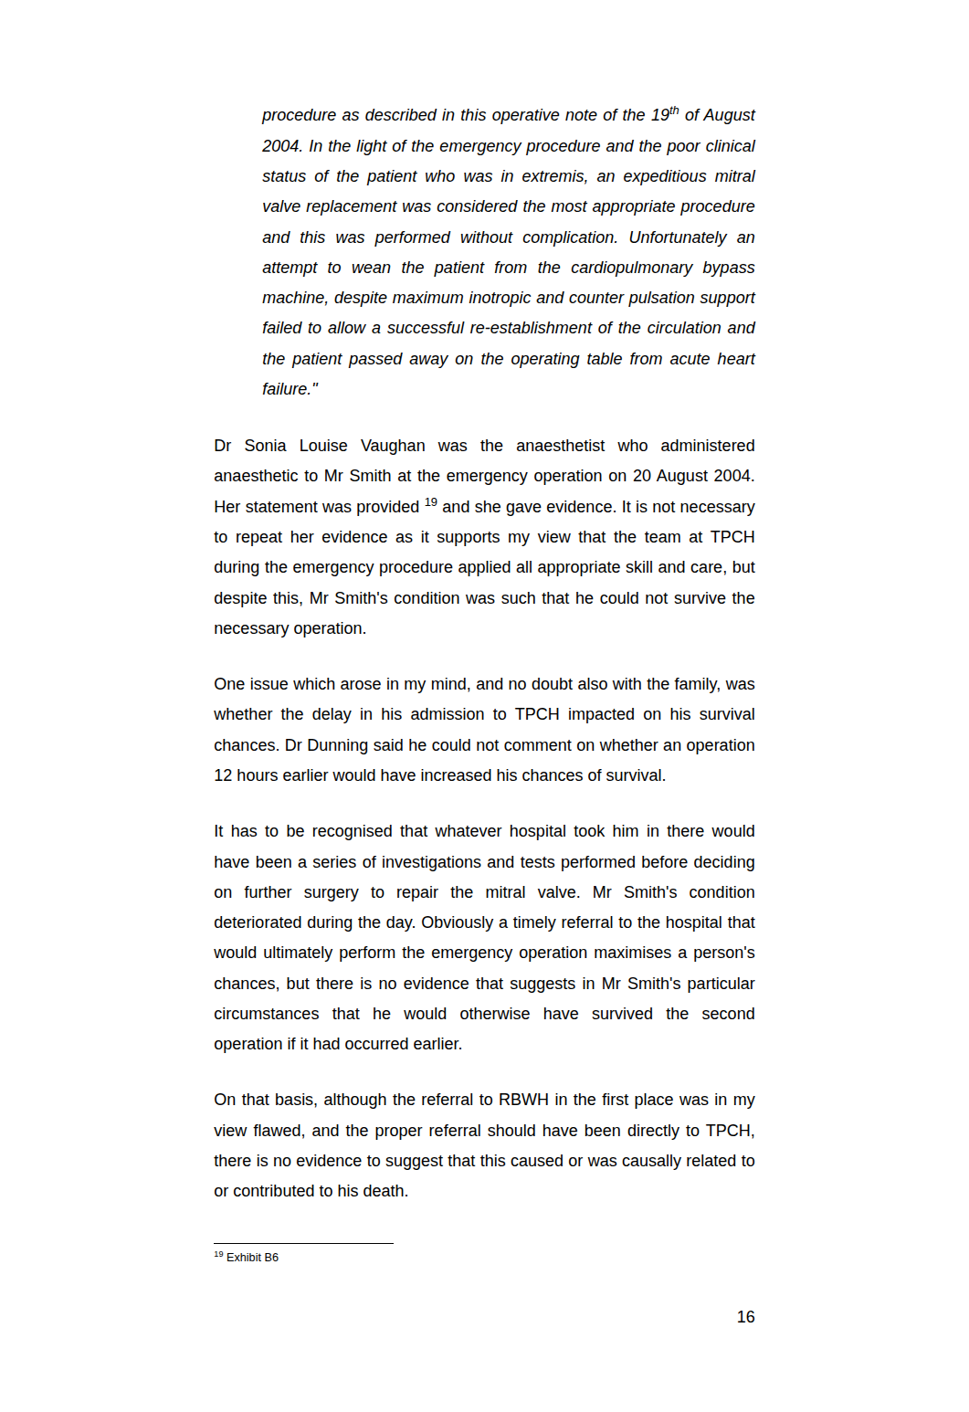procedure as described in this operative note of the 19th of August 2004. In the light of the emergency procedure and the poor clinical status of the patient who was in extremis, an expeditious mitral valve replacement was considered the most appropriate procedure and this was performed without complication. Unfortunately an attempt to wean the patient from the cardiopulmonary bypass machine, despite maximum inotropic and counter pulsation support failed to allow a successful re-establishment of the circulation and the patient passed away on the operating table from acute heart failure."
Dr Sonia Louise Vaughan was the anaesthetist who administered anaesthetic to Mr Smith at the emergency operation on 20 August 2004. Her statement was provided 19 and she gave evidence. It is not necessary to repeat her evidence as it supports my view that the team at TPCH during the emergency procedure applied all appropriate skill and care, but despite this, Mr Smith's condition was such that he could not survive the necessary operation.
One issue which arose in my mind, and no doubt also with the family, was whether the delay in his admission to TPCH impacted on his survival chances. Dr Dunning said he could not comment on whether an operation 12 hours earlier would have increased his chances of survival.
It has to be recognised that whatever hospital took him in there would have been a series of investigations and tests performed before deciding on further surgery to repair the mitral valve. Mr Smith's condition deteriorated during the day. Obviously a timely referral to the hospital that would ultimately perform the emergency operation maximises a person's chances, but there is no evidence that suggests in Mr Smith's particular circumstances that he would otherwise have survived the second operation if it had occurred earlier.
On that basis, although the referral to RBWH in the first place was in my view flawed, and the proper referral should have been directly to TPCH, there is no evidence to suggest that this caused or was causally related to or contributed to his death.
19 Exhibit B6
16